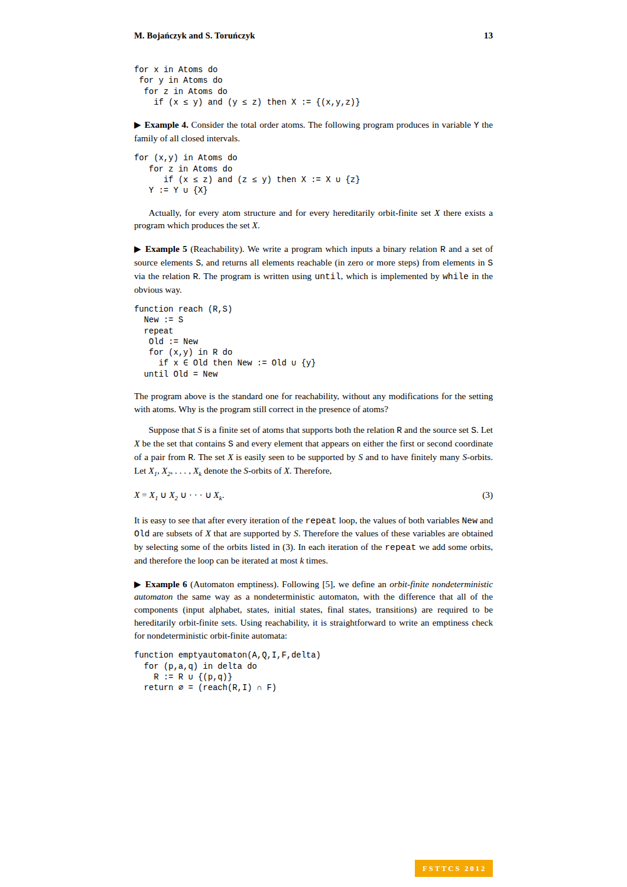M. Bojańczyk and S. Toruńczyk 13
for x in Atoms do
 for y in Atoms do
  for z in Atoms do
    if (x ≤ y) and (y ≤ z) then X := {(x,y,z)}
▶ Example 4. Consider the total order atoms. The following program produces in variable Y the family of all closed intervals.
for (x,y) in Atoms do
   for z in Atoms do
      if (x ≤ z) and (z ≤ y) then X := X ∪ {z}
   Y := Y ∪ {X}
Actually, for every atom structure and for every hereditarily orbit-finite set X there exists a program which produces the set X.
▶ Example 5 (Reachability). We write a program which inputs a binary relation R and a set of source elements S, and returns all elements reachable (in zero or more steps) from elements in S via the relation R. The program is written using until, which is implemented by while in the obvious way.
function reach (R,S)
  New := S
  repeat
   Old := New
   for (x,y) in R do
     if x ∈ Old then New := Old ∪ {y}
  until Old = New
The program above is the standard one for reachability, without any modifications for the setting with atoms. Why is the program still correct in the presence of atoms?
Suppose that S is a finite set of atoms that supports both the relation R and the source set S. Let X be the set that contains S and every element that appears on either the first or second coordinate of a pair from R. The set X is easily seen to be supported by S and to have finitely many S-orbits. Let X1, X2, . . . , Xk denote the S-orbits of X. Therefore,
X = X1 ∪ X2 ∪ · · · ∪ Xk. (3)
It is easy to see that after every iteration of the repeat loop, the values of both variables New and Old are subsets of X that are supported by S. Therefore the values of these variables are obtained by selecting some of the orbits listed in (3). In each iteration of the repeat we add some orbits, and therefore the loop can be iterated at most k times.
▶ Example 6 (Automaton emptiness). Following [5], we define an orbit-finite nondeterministic automaton the same way as a nondeterministic automaton, with the difference that all of the components (input alphabet, states, initial states, final states, transitions) are required to be hereditarily orbit-finite sets. Using reachability, it is straightforward to write an emptiness check for nondeterministic orbit-finite automata:
function emptyautomaton(A,Q,I,F,delta)
  for (p,a,q) in delta do
    R := R ∪ {(p,q)}
  return ∅ = (reach(R,I) ∩ F)
FSTTCS 2012